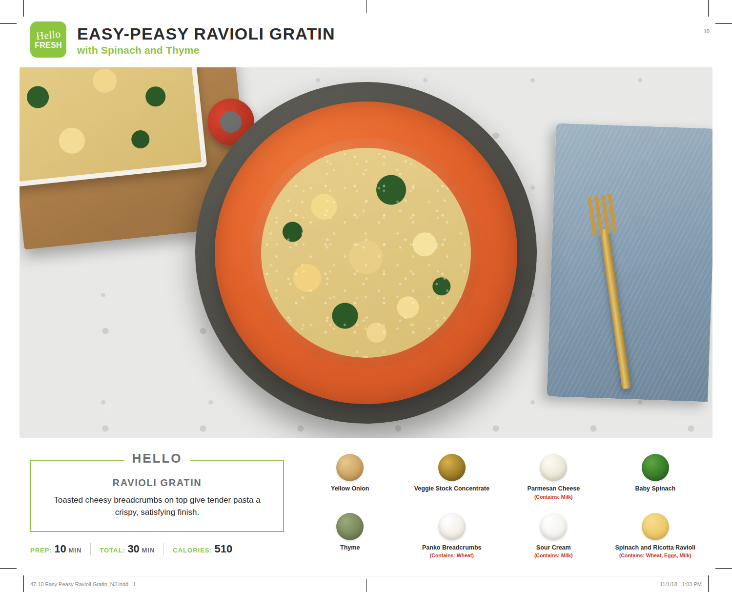10
Hello FRESH
Easy-Peasy Ravioli Gratin
with Spinach and Thyme
HELLO
Ravioli Gratin
Toasted cheesy breadcrumbs on top give tender pasta a crispy, satisfying finish.
PREP: 10 MIN
TOTAL: 30 MIN
CALORIES: 510
Yellow Onion
Veggie Stock Concentrate
Parmesan Cheese
(Contains: Milk)
Baby Spinach
Thyme
Panko Breadcrumbs
(Contains: Wheat)
Sour Cream
(Contains: Milk)
Spinach and Ricotta Ravioli
(Contains: Wheat, Eggs, Milk)
47.10 Easy Peasy Ravioli Gratin_NJ.indd 1
11/1/18 1:03 PM